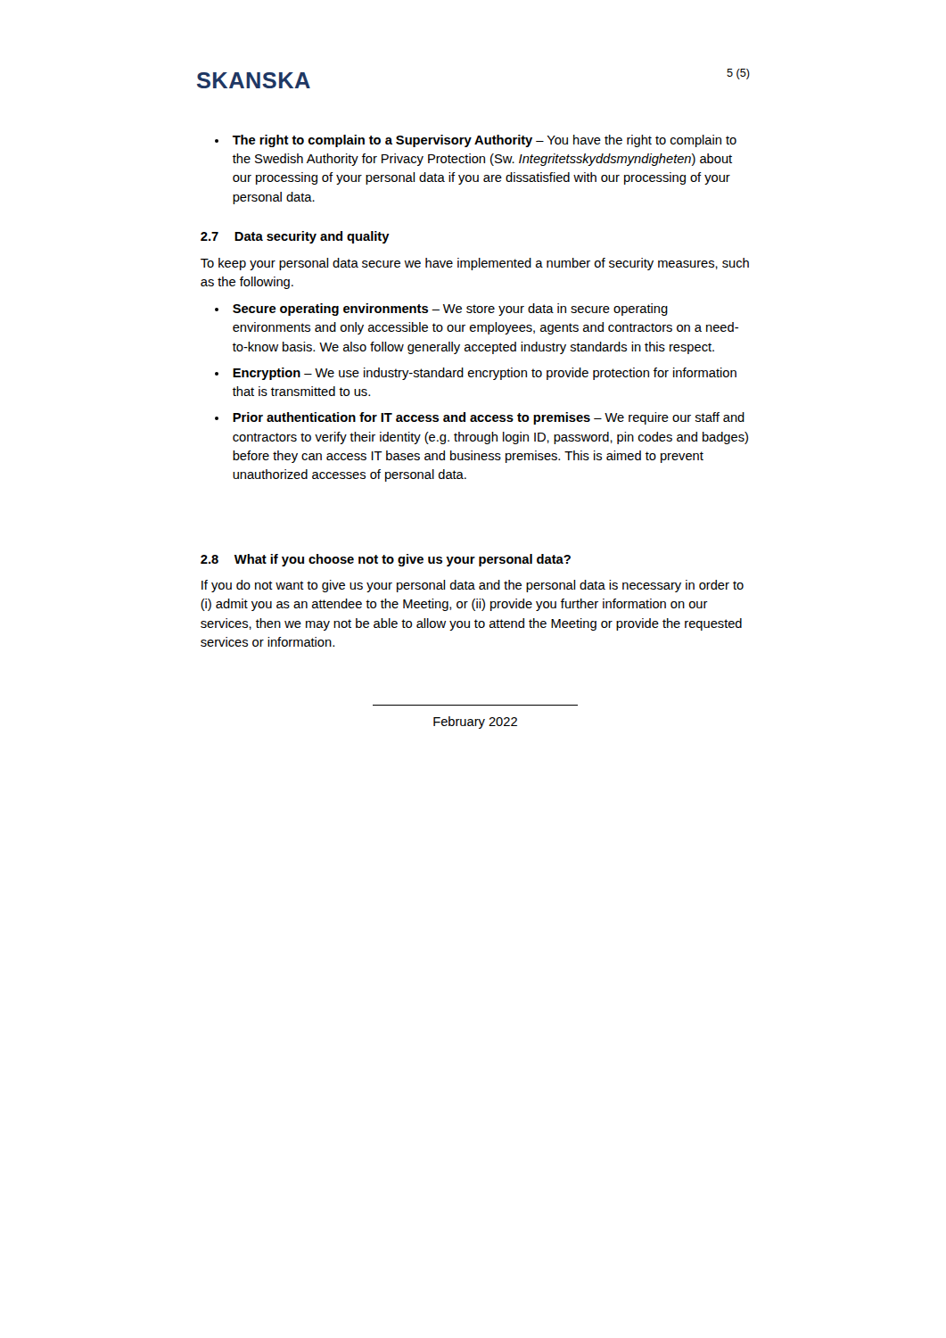SKANSKA 5 (5)
The right to complain to a Supervisory Authority – You have the right to complain to the Swedish Authority for Privacy Protection (Sw. Integritetsskyddsmyndigheten) about our processing of your personal data if you are dissatisfied with our processing of your personal data.
2.7 Data security and quality
To keep your personal data secure we have implemented a number of security measures, such as the following.
Secure operating environments – We store your data in secure operating environments and only accessible to our employees, agents and contractors on a need-to-know basis. We also follow generally accepted industry standards in this respect.
Encryption – We use industry-standard encryption to provide protection for information that is transmitted to us.
Prior authentication for IT access and access to premises – We require our staff and contractors to verify their identity (e.g. through login ID, password, pin codes and badges) before they can access IT bases and business premises. This is aimed to prevent unauthorized accesses of personal data.
2.8 What if you choose not to give us your personal data?
If you do not want to give us your personal data and the personal data is necessary in order to (i) admit you as an attendee to the Meeting, or (ii) provide you further information on our services, then we may not be able to allow you to attend the Meeting or provide the requested services or information.
February 2022